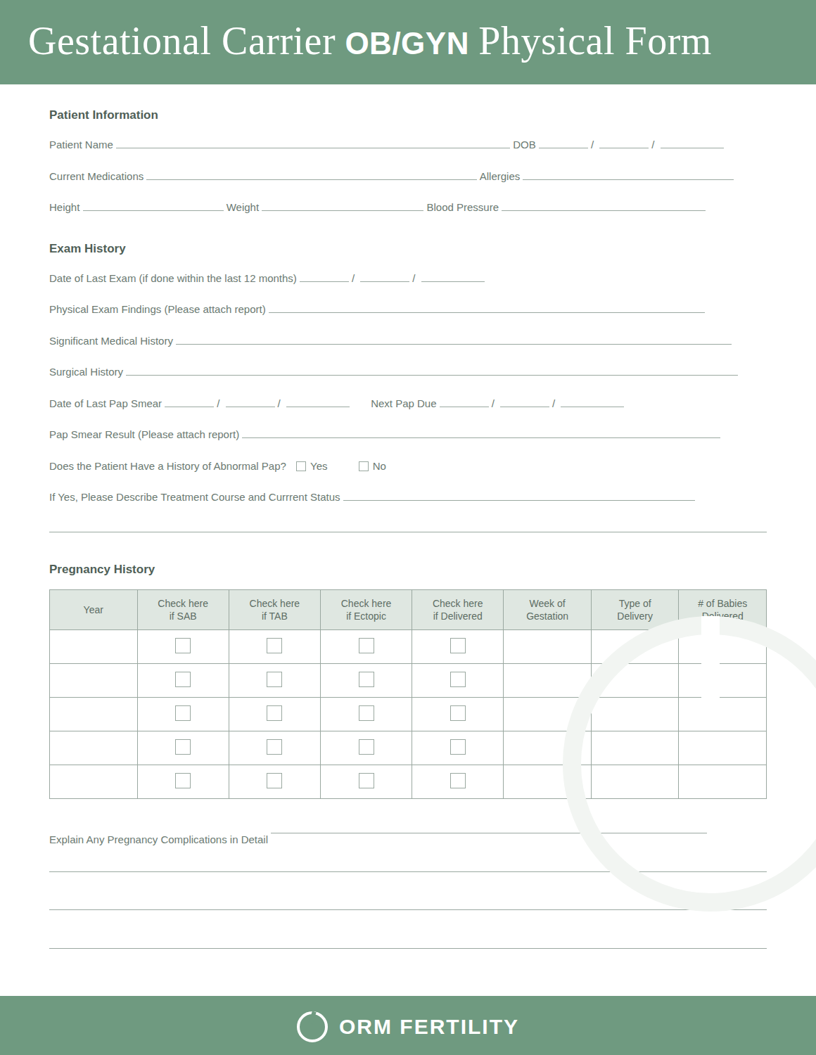Gestational Carrier OB/GYN Physical Form
Patient Information
Patient Name DOB / /
Current Medications Allergies
Height Weight Blood Pressure
Exam History
Date of Last Exam (if done within the last 12 months) / /
Physical Exam Findings (Please attach report)
Significant Medical History
Surgical History
Date of Last Pap Smear / / Next Pap Due / /
Pap Smear Result (Please attach report)
Does the Patient Have a History of Abnormal Pap? Yes No
If Yes, Please Describe Treatment Course and Currrent Status
Pregnancy History
| Year | Check here if SAB | Check here if TAB | Check here if Ectopic | Check here if Delivered | Week of Gestation | Type of Delivery | # of Babies Delivered |
| --- | --- | --- | --- | --- | --- | --- | --- |
Explain Any Pregnancy Complications in Detail
ORM FERTILITY